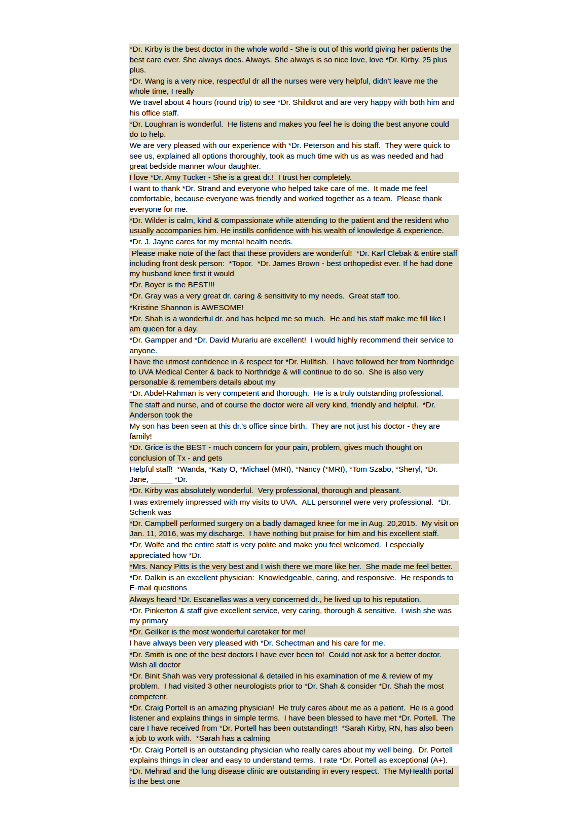| *Dr. Kirby is the best doctor in the whole world - She is out of this world giving her patients the best care ever. She always does. Always. She always is so nice love, love *Dr. Kirby. 25 plus plus. |
| *Dr. Wang is a very nice, respectful dr all the nurses were very helpful, didn't leave me the whole time, I really |
| We travel about 4 hours (round trip) to see *Dr. Shildkrot and are very happy with both him and his office staff. |
| *Dr. Loughran is wonderful. He listens and makes you feel he is doing the best anyone could do to help. |
| We are very pleased with our experience with *Dr. Peterson and his staff. They were quick to see us, explained all options thoroughly, took as much time with us as was needed and had great bedside manner w/our daughter. |
| I love *Dr. Amy Tucker - She is a great dr.! I trust her completely. |
| I want to thank *Dr. Strand and everyone who helped take care of me. It made me feel comfortable, because everyone was friendly and worked together as a team. Please thank everyone for me. |
| *Dr. Wilder is calm, kind & compassionate while attending to the patient and the resident who usually accompanies him. He instills confidence with his wealth of knowledge & experience. |
| *Dr. J. Jayne cares for my mental health needs. |
| Please make note of the fact that these providers are wonderful! *Dr. Karl Clebak & entire staff including front desk person: *Topor. *Dr. James Brown - best orthopedist ever. If he had done my husband knee first it would |
| *Dr. Boyer is the BEST!!! |
| *Dr. Gray was a very great dr. caring & sensitivity to my needs. Great staff too. |
| *Kristine Shannon is AWESOME! |
| *Dr. Shah is a wonderful dr. and has helped me so much. He and his staff make me fill like I am queen for a day. |
| *Dr. Gampper and *Dr. David Murariu are excellent! I would highly recommend their service to anyone. |
| I have the utmost confidence in & respect for *Dr. Hullfish. I have followed her from Northridge to UVA Medical Center & back to Northridge & will continue to do so. She is also very personable & remembers details about my |
| *Dr. Abdel-Rahman is very competent and thorough. He is a truly outstanding professional. |
| The staff and nurse, and of course the doctor were all very kind, friendly and helpful. *Dr. Anderson took the |
| My son has been seen at this dr.'s office since birth. They are not just his doctor - they are family! |
| *Dr. Grice is the BEST - much concern for your pain, problem, gives much thought on conclusion of Tx - and gets |
| Helpful staff! *Wanda, *Katy O, *Michael (MRI), *Nancy (*MRI), *Tom Szabo, *Sheryl, *Dr. Jane, _____ *Dr. |
| *Dr. Kirby was absolutely wonderful. Very professional, thorough and pleasant. |
| I was extremely impressed with my visits to UVA. ALL personnel were very professional. *Dr. Schenk was |
| *Dr. Campbell performed surgery on a badly damaged knee for me in Aug. 20,2015. My visit on Jan. 11, 2016, was my discharge. I have nothing but praise for him and his excellent staff. |
| *Dr. Wolfe and the entire staff is very polite and make you feel welcomed. I especially appreciated how *Dr. |
| *Mrs. Nancy Pitts is the very best and I wish there we more like her. She made me feel better. |
| *Dr. Dalkin is an excellent physician: Knowledgeable, caring, and responsive. He responds to E-mail questions |
| Always heard *Dr. Escanellas was a very concerned dr., he lived up to his reputation. |
| *Dr. Pinkerton & staff give excellent service, very caring, thorough & sensitive. I wish she was my primary |
| *Dr. Geilker is the most wonderful caretaker for me! |
| I have always been very pleased with *Dr. Schectman and his care for me. |
| *Dr. Smith is one of the best doctors I have ever been to! Could not ask for a better doctor. Wish all doctor |
| *Dr. Binit Shah was very professional & detailed in his examination of me & review of my problem. I had visited 3 other neurologists prior to *Dr. Shah & consider *Dr. Shah the most competent. |
| *Dr. Craig Portell is an amazing physician! He truly cares about me as a patient. He is a good listener and explains things in simple terms. I have been blessed to have met *Dr. Portell. The care I have received from *Dr. Portell has been outstanding!! *Sarah Kirby, RN, has also been a job to work with. *Sarah has a calming |
| *Dr. Craig Portell is an outstanding physician who really cares about my well being. Dr. Portell explains things in clear and easy to understand terms. I rate *Dr. Portell as exceptional (A+). |
| *Dr. Mehrad and the lung disease clinic are outstanding in every respect. The MyHealth portal is the best one |